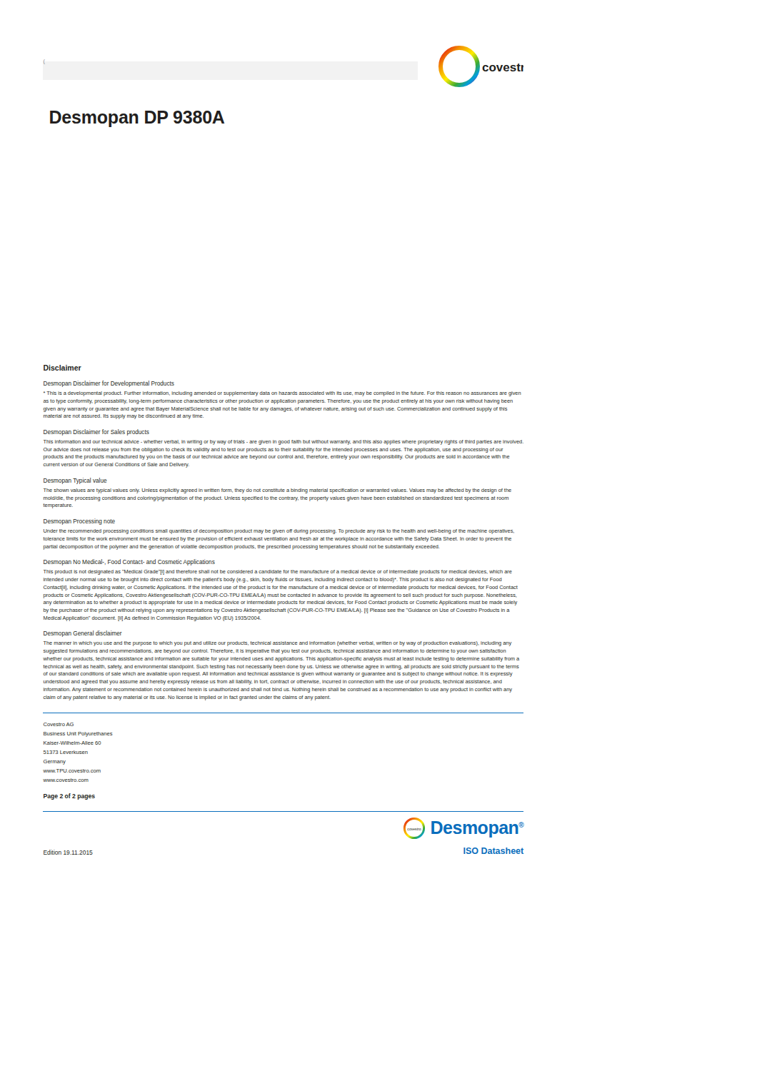(
covestro
Desmopan DP 9380A
Disclaimer
Desmopan Disclaimer for Developmental Products
* This is a developmental product. Further information, including amended or supplementary data on hazards associated with its use, may be compiled in the future. For this reason no assurances are given as to type conformity, processability, long-term performance characteristics or other production or application parameters. Therefore, you use the product entirely at his your own risk without having been given any warranty or guarantee and agree that Bayer MaterialScience shall not be liable for any damages, of whatever nature, arising out of such use. Commercialization and continued supply of this material are not assured. Its supply may be discontinued at any time.
Desmopan Disclaimer for Sales products
This information and our technical advice - whether verbal, in writing or by way of trials - are given in good faith but without warranty, and this also applies where proprietary rights of third parties are involved. Our advice does not release you from the obligation to check its validity and to test our products as to their suitability for the intended processes and uses. The application, use and processing of our products and the products manufactured by you on the basis of our technical advice are beyond our control and, therefore, entirely your own responsibility. Our products are sold in accordance with the current version of our General Conditions of Sale and Delivery.
Desmopan Typical value
The shown values are typical values only. Unless explicitly agreed in written form, they do not constitute a binding material specification or warranted values. Values may be affected by the design of the mold/die, the processing conditions and coloring/pigmentation of the product. Unless specified to the contrary, the property values given have been established on standardized test specimens at room temperature.
Desmopan Processing note
Under the recommended processing conditions small quantities of decomposition product may be given off during processing. To preclude any risk to the health and well-being of the machine operatives, tolerance limits for the work environment must be ensured by the provision of efficient exhaust ventilation and fresh air at the workplace in accordance with the Safety Data Sheet. In order to prevent the partial decomposition of the polymer and the generation of volatile decomposition products, the prescribed processing temperatures should not be substantially exceeded.
Desmopan No Medical-, Food Contact- and Cosmetic Applications
This product is not designated as "Medical Grade"[i] and therefore shall not be considered a candidate for the manufacture of a medical device or of intermediate products for medical devices, which are intended under normal use to be brought into direct contact with the patient's body (e.g., skin, body fluids or tissues, including indirect contact to blood)*. This product is also not designated for Food Contact[ii], including drinking water, or Cosmetic Applications. If the intended use of the product is for the manufacture of a medical device or of intermediate products for medical devices, for Food Contact products or Cosmetic Applications, Covestro Aktiengesellschaft (COV-PUR-CO-TPU EMEA/LA) must be contacted in advance to provide its agreement to sell such product for such purpose. Nonetheless, any determination as to whether a product is appropriate for use in a medical device or intermediate products for medical devices, for Food Contact products or Cosmetic Applications must be made solely by the purchaser of the product without relying upon any representations by Covestro Aktiengesellschaft (COV-PUR-CO-TPU EMEA/LA). [i] Please see the "Guidance on Use of Covestro Products in a Medical Application" document. [ii] As defined in Commission Regulation VO (EU) 1935/2004.
Desmopan General disclaimer
The manner in which you use and the purpose to which you put and utilize our products, technical assistance and information (whether verbal, written or by way of production evaluations), including any suggested formulations and recommendations, are beyond our control. Therefore, it is imperative that you test our products, technical assistance and information to determine to your own satisfaction whether our products, technical assistance and information are suitable for your intended uses and applications. This application-specific analysis must at least include testing to determine suitability from a technical as well as health, safety, and environmental standpoint. Such testing has not necessarily been done by us. Unless we otherwise agree in writing, all products are sold strictly pursuant to the terms of our standard conditions of sale which are available upon request. All information and technical assistance is given without warranty or guarantee and is subject to change without notice. It is expressly understood and agreed that you assume and hereby expressly release us from all liability, in tort, contract or otherwise, incurred in connection with the use of our products, technical assistance, and information. Any statement or recommendation not contained herein is unauthorized and shall not bind us. Nothing herein shall be construed as a recommendation to use any product in conflict with any claim of any patent relative to any material or its use. No license is implied or in fact granted under the claims of any patent.
Covestro AG
Business Unit Polyurethanes
Kaiser-Wilhelm-Allee 60
51373 Leverkusen
Germany
www.TPU.covestro.com
www.covestro.com
Page 2 of 2 pages
covestro Desmopan®
Edition 19.11.2015
ISO Datasheet